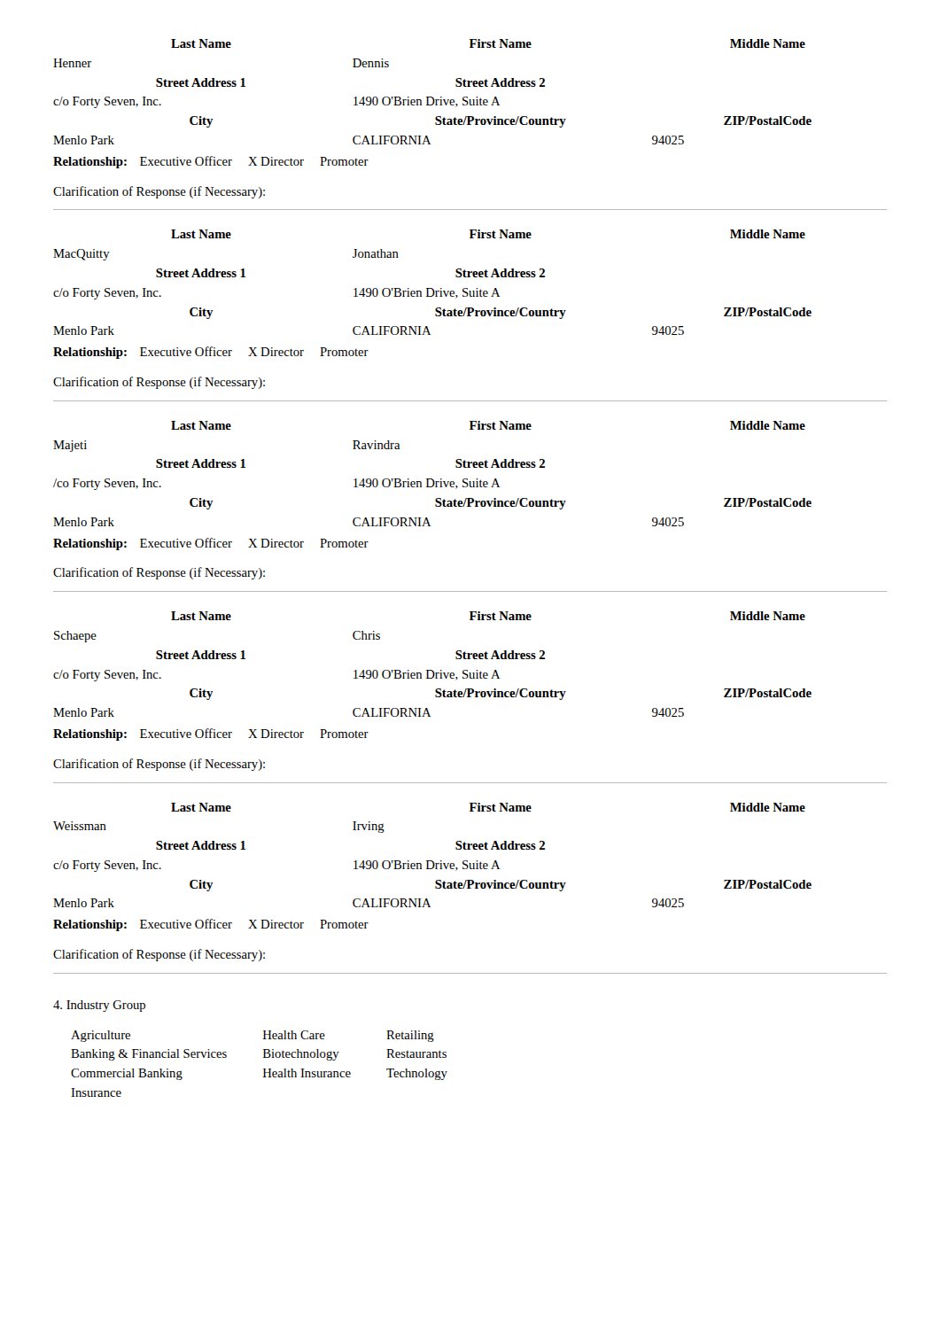| Last Name | First Name | Middle Name |
| Henner | Dennis | |
| Street Address 1 | Street Address 2 | |
| c/o Forty Seven, Inc. | 1490 O'Brien Drive, Suite A | |
| City | State/Province/Country | ZIP/PostalCode |
| Menlo Park | CALIFORNIA | 94025 | |
Relationship: Executive Officer X Director Promoter
Clarification of Response (if Necessary):
| Last Name | First Name | Middle Name |
| MacQuitty | Jonathan | |
| Street Address 1 | Street Address 2 | |
| c/o Forty Seven, Inc. | 1490 O'Brien Drive, Suite A | |
| City | State/Province/Country | ZIP/PostalCode |
| Menlo Park | CALIFORNIA | 94025 | |
Relationship: Executive Officer X Director Promoter
Clarification of Response (if Necessary):
| Last Name | First Name | Middle Name |
| Majeti | Ravindra | |
| Street Address 1 | Street Address 2 | |
| /co Forty Seven, Inc. | 1490 O'Brien Drive, Suite A | |
| City | State/Province/Country | ZIP/PostalCode |
| Menlo Park | CALIFORNIA | 94025 | |
Relationship: Executive Officer X Director Promoter
Clarification of Response (if Necessary):
| Last Name | First Name | Middle Name |
| Schaepe | Chris | |
| Street Address 1 | Street Address 2 | |
| c/o Forty Seven, Inc. | 1490 O'Brien Drive, Suite A | |
| City | State/Province/Country | ZIP/PostalCode |
| Menlo Park | CALIFORNIA | 94025 | |
Relationship: Executive Officer X Director Promoter
Clarification of Response (if Necessary):
| Last Name | First Name | Middle Name |
| Weissman | Irving | |
| Street Address 1 | Street Address 2 | |
| c/o Forty Seven, Inc. | 1490 O'Brien Drive, Suite A | |
| City | State/Province/Country | ZIP/PostalCode |
| Menlo Park | CALIFORNIA | 94025 | |
Relationship: Executive Officer X Director Promoter
Clarification of Response (if Necessary):
4. Industry Group
| Agriculture | Health Care | Retailing |
| Banking & Financial Services | Biotechnology | Restaurants |
| Commercial Banking | Health Insurance | Technology |
| Insurance | | |